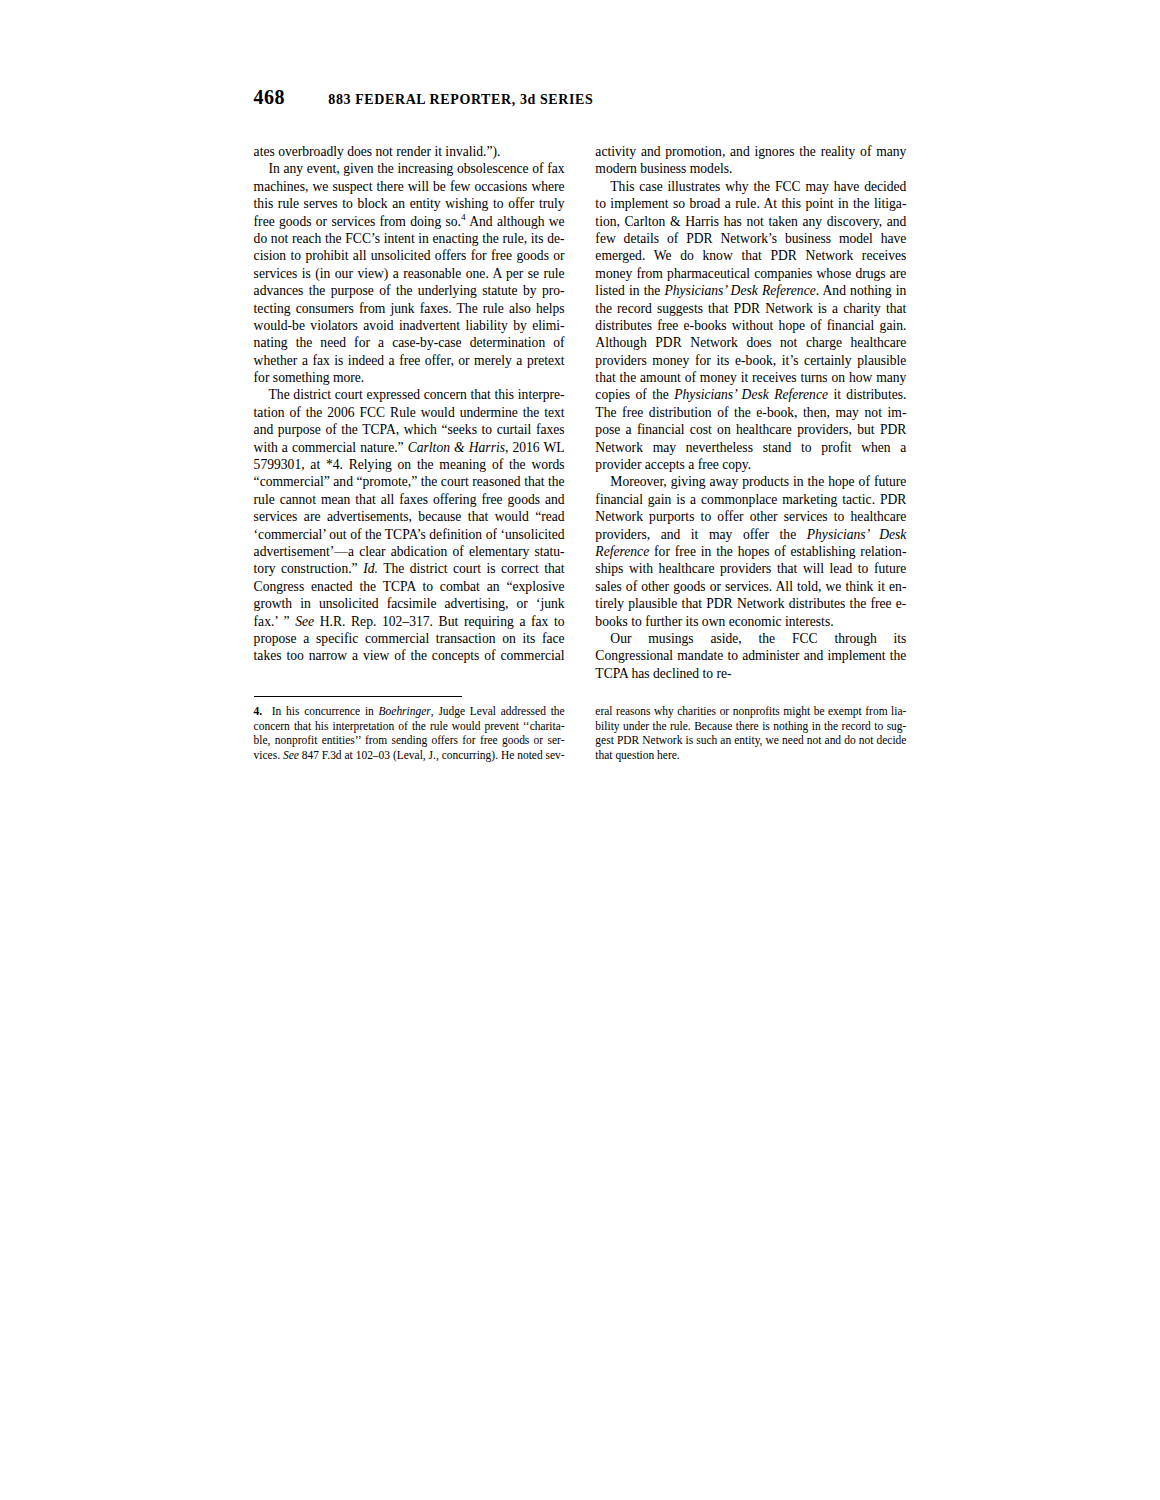468 883 FEDERAL REPORTER, 3d SERIES
ates overbroadly does not render it invalid.”).
In any event, given the increasing obsolescence of fax machines, we suspect there will be few occasions where this rule serves to block an entity wishing to offer truly free goods or services from doing so.4 And although we do not reach the FCC’s intent in enacting the rule, its decision to prohibit all unsolicited offers for free goods or services is (in our view) a reasonable one. A per se rule advances the purpose of the underlying statute by protecting consumers from junk faxes. The rule also helps would-be violators avoid inadvertent liability by eliminating the need for a case-by-case determination of whether a fax is indeed a free offer, or merely a pretext for something more.
The district court expressed concern that this interpretation of the 2006 FCC Rule would undermine the text and purpose of the TCPA, which “seeks to curtail faxes with a commercial nature.” Carlton & Harris, 2016 WL 5799301, at *4. Relying on the meaning of the words “commercial” and “promote,” the court reasoned that the rule cannot mean that all faxes offering free goods and services are advertisements, because that would “read ‘commercial’ out of the TCPA’s definition of ‘unsolicited advertisement’—a clear abdication of elementary statutory construction.” Id. The district court is correct that Congress enacted the TCPA to combat an “explosive growth in unsolicited facsimile advertising, or ‘junk fax.’ ” See H.R. Rep. 102–317. But requiring a fax to propose a specific commercial transaction on its face takes too narrow a view of the concepts of commercial activity and promotion, and ignores the reality of many modern business models.
This case illustrates why the FCC may have decided to implement so broad a rule. At this point in the litigation, Carlton & Harris has not taken any discovery, and few details of PDR Network’s business model have emerged. We do know that PDR Network receives money from pharmaceutical companies whose drugs are listed in the Physicians’ Desk Reference. And nothing in the record suggests that PDR Network is a charity that distributes free e-books without hope of financial gain. Although PDR Network does not charge healthcare providers money for its e-book, it’s certainly plausible that the amount of money it receives turns on how many copies of the Physicians’ Desk Reference it distributes. The free distribution of the e-book, then, may not impose a financial cost on healthcare providers, but PDR Network may nevertheless stand to profit when a provider accepts a free copy.
Moreover, giving away products in the hope of future financial gain is a commonplace marketing tactic. PDR Network purports to offer other services to healthcare providers, and it may offer the Physicians’ Desk Reference for free in the hopes of establishing relationships with healthcare providers that will lead to future sales of other goods or services. All told, we think it entirely plausible that PDR Network distributes the free e-books to further its own economic interests.
Our musings aside, the FCC through its Congressional mandate to administer and implement the TCPA has declined to re-
4. In his concurrence in Boehringer, Judge Leval addressed the concern that his interpretation of the rule would prevent ‘‘charitable, nonprofit entities’’ from sending offers for free goods or services. See 847 F.3d at 102–03 (Leval, J., concurring). He noted several reasons why charities or nonprofits might be exempt from liability under the rule. Because there is nothing in the record to suggest PDR Network is such an entity, we need not and do not decide that question here.